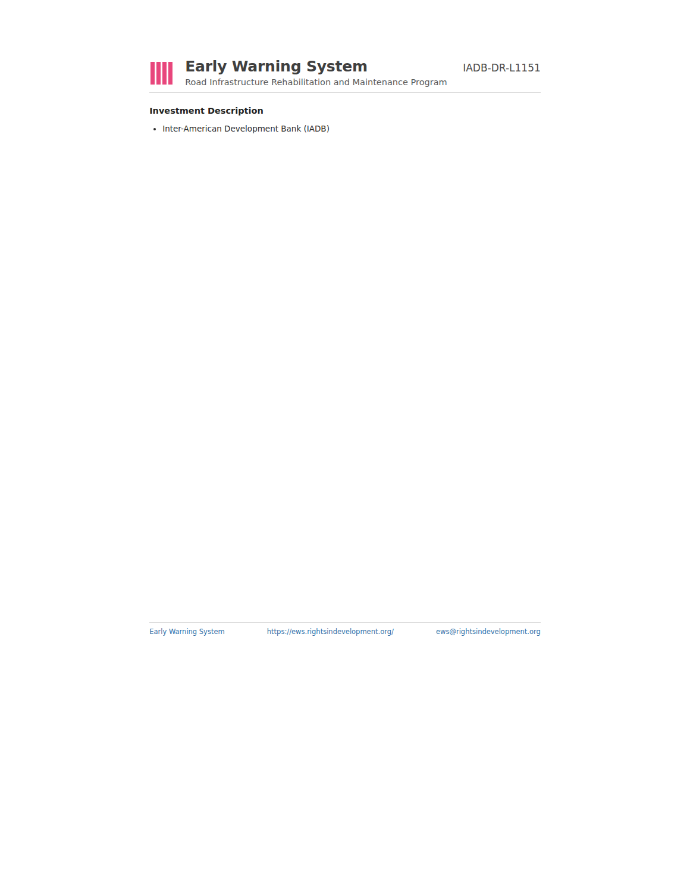Early Warning System
Road Infrastructure Rehabilitation and Maintenance Program
IADB-DR-L1151
Investment Description
Inter-American Development Bank (IADB)
Early Warning System
https://ews.rightsindevelopment.org/
ews@rightsindevelopment.org